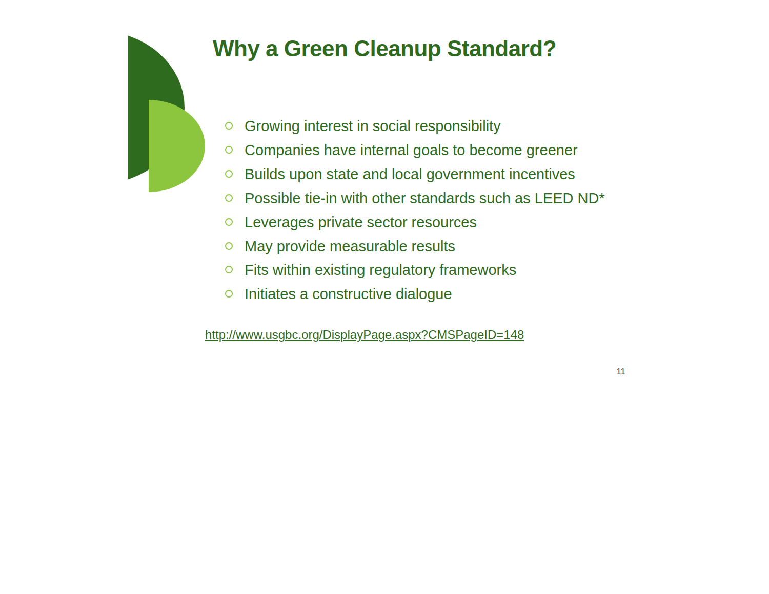Why a Green Cleanup Standard?
Growing interest in social responsibility
Companies have internal goals to become greener
Builds upon state and local government incentives
Possible tie-in with other standards such as LEED ND*
Leverages private sector resources
May provide measurable results
Fits within existing regulatory frameworks
Initiates a constructive dialogue
http://www.usgbc.org/DisplayPage.aspx?CMSPageID=148
11